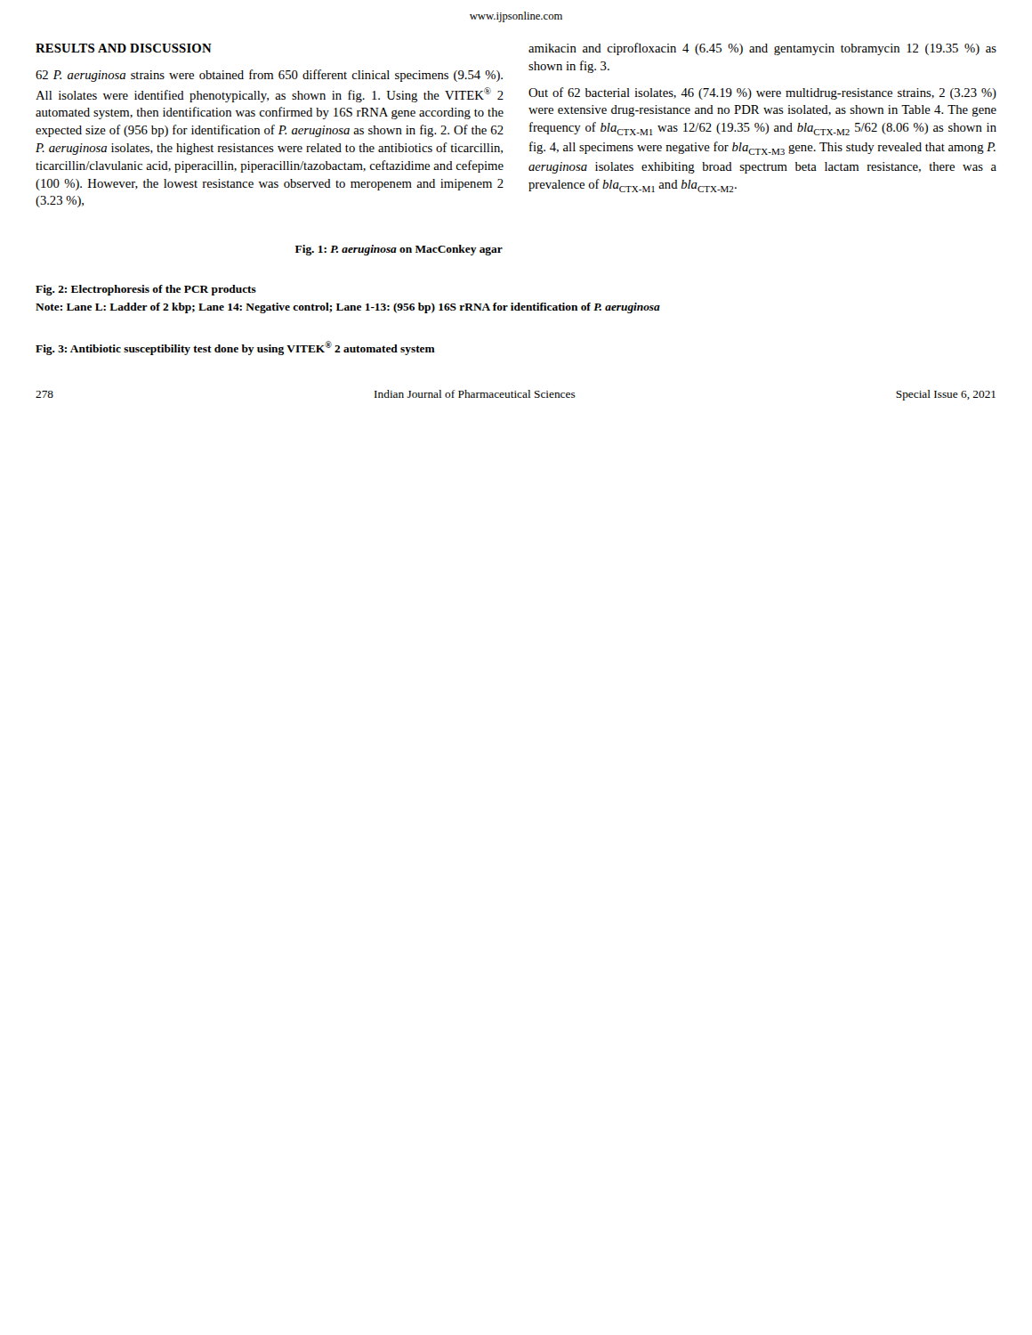www.ijpsonline.com
Results and Discussion
62 P. aeruginosa strains were obtained from 650 different clinical specimens (9.54 %). All isolates were identified phenotypically, as shown in fig. 1. Using the VITEK® 2 automated system, then identification was confirmed by 16S rRNA gene according to the expected size of (956 bp) for identification of P. aeruginosa as shown in fig. 2. Of the 62 P. aeruginosa isolates, the highest resistances were related to the antibiotics of ticarcillin, ticarcillin/clavulanic acid, piperacillin, piperacillin/tazobactam, ceftazidime and cefepime (100 %). However, the lowest resistance was observed to meropenem and imipenem 2 (3.23 %),
amikacin and ciprofloxacin 4 (6.45 %) and gentamycin tobramycin 12 (19.35 %) as shown in fig. 3.
Out of 62 bacterial isolates, 46 (74.19 %) were multidrug-resistance strains, 2 (3.23 %) were extensive drug-resistance and no PDR was isolated, as shown in Table 4. The gene frequency of blaCTX-M1 was 12/62 (19.35 %) and blaCTX-M2 5/62 (8.06 %) as shown in fig. 4, all specimens were negative for blaCTX-M3 gene. This study revealed that among P. aeruginosa isolates exhibiting broad spectrum beta lactam resistance, there was a prevalence of blaCTX-M1 and blaCTX-M2.
Fig. 1: P. aeruginosa on MacConkey agar
Fig. 2: Electrophoresis of the PCR products
Note: Lane L: Ladder of 2 kbp; Lane 14: Negative control; Lane 1-13: (956 bp) 16S rRNA for identification of P. aeruginosa
Fig. 3: Antibiotic susceptibility test done by using VITEK® 2 automated system
278
Indian Journal of Pharmaceutical Sciences
Special Issue 6, 2021